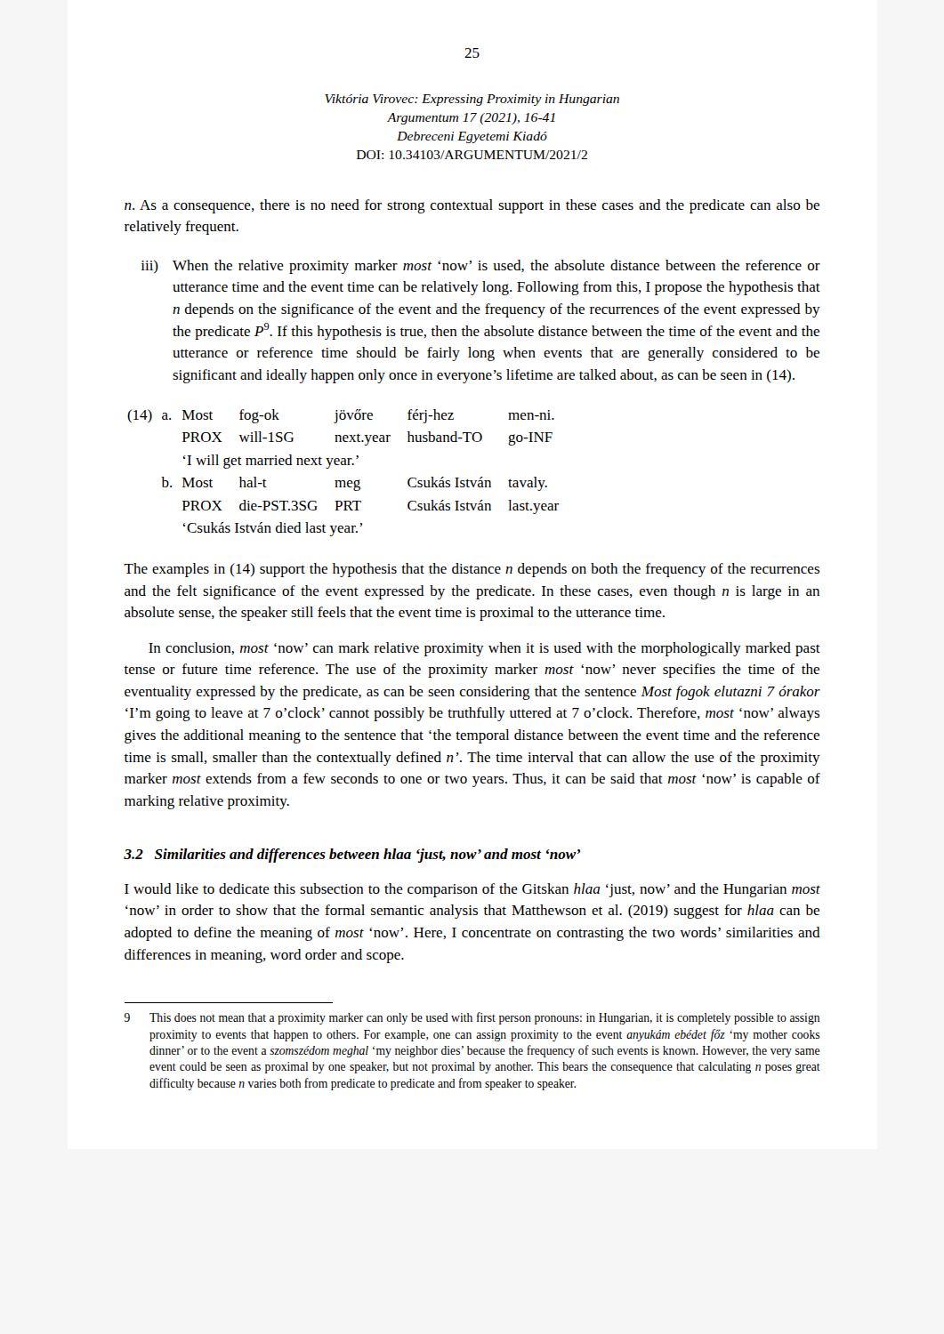25
Viktória Virovec: Expressing Proximity in Hungarian
Argumentum 17 (2021), 16-41
Debreceni Egyetemi Kiadó
DOI: 10.34103/ARGUMENTUM/2021/2
n. As a consequence, there is no need for strong contextual support in these cases and the predicate can also be relatively frequent.
iii) When the relative proximity marker most ‘now’ is used, the absolute distance between the reference or utterance time and the event time can be relatively long. Following from this, I propose the hypothesis that n depends on the significance of the event and the frequency of the recurrences of the event expressed by the predicate P9. If this hypothesis is true, then the absolute distance between the time of the event and the utterance or reference time should be fairly long when events that are generally considered to be significant and ideally happen only once in everyone’s lifetime are talked about, as can be seen in (14).
| (14) | a. | Most | fog-ok | jövőre | férj-hez | men-ni. |
| | | PROX | will-1SG | next.year | husband-TO | go-INF |
| | | ‘I will get married next year.’ |
| | b. | Most | hal-t | meg | Csukás István | tavaly. |
| | | PROX | die-PST.3SG | PRT | Csukás István | last.year |
| | | ‘Csukás István died last year.’ |
The examples in (14) support the hypothesis that the distance n depends on both the frequency of the recurrences and the felt significance of the event expressed by the predicate. In these cases, even though n is large in an absolute sense, the speaker still feels that the event time is proximal to the utterance time.
In conclusion, most ‘now’ can mark relative proximity when it is used with the morphologically marked past tense or future time reference. The use of the proximity marker most ‘now’ never specifies the time of the eventuality expressed by the predicate, as can be seen considering that the sentence Most fogok elutazni 7 órakor ‘I’m going to leave at 7 o’clock’ cannot possibly be truthfully uttered at 7 o’clock. Therefore, most ‘now’ always gives the additional meaning to the sentence that ‘the temporal distance between the event time and the reference time is small, smaller than the contextually defined n’. The time interval that can allow the use of the proximity marker most extends from a few seconds to one or two years. Thus, it can be said that most ‘now’ is capable of marking relative proximity.
3.2 Similarities and differences between hlaa ‘just, now’ and most ‘now’
I would like to dedicate this subsection to the comparison of the Gitskan hlaa ‘just, now’ and the Hungarian most ‘now’ in order to show that the formal semantic analysis that Matthewson et al. (2019) suggest for hlaa can be adopted to define the meaning of most ‘now’. Here, I concentrate on contrasting the two words’ similarities and differences in meaning, word order and scope.
9
This does not mean that a proximity marker can only be used with first person pronouns: in Hungarian, it is completely possible to assign proximity to events that happen to others. For example, one can assign proximity to the event anyukám ebédet főz ‘my mother cooks dinner’ or to the event a szomszédom meghal ‘my neighbor dies’ because the frequency of such events is known. However, the very same event could be seen as proximal by one speaker, but not proximal by another. This bears the consequence that calculating n poses great difficulty because n varies both from predicate to predicate and from speaker to speaker.